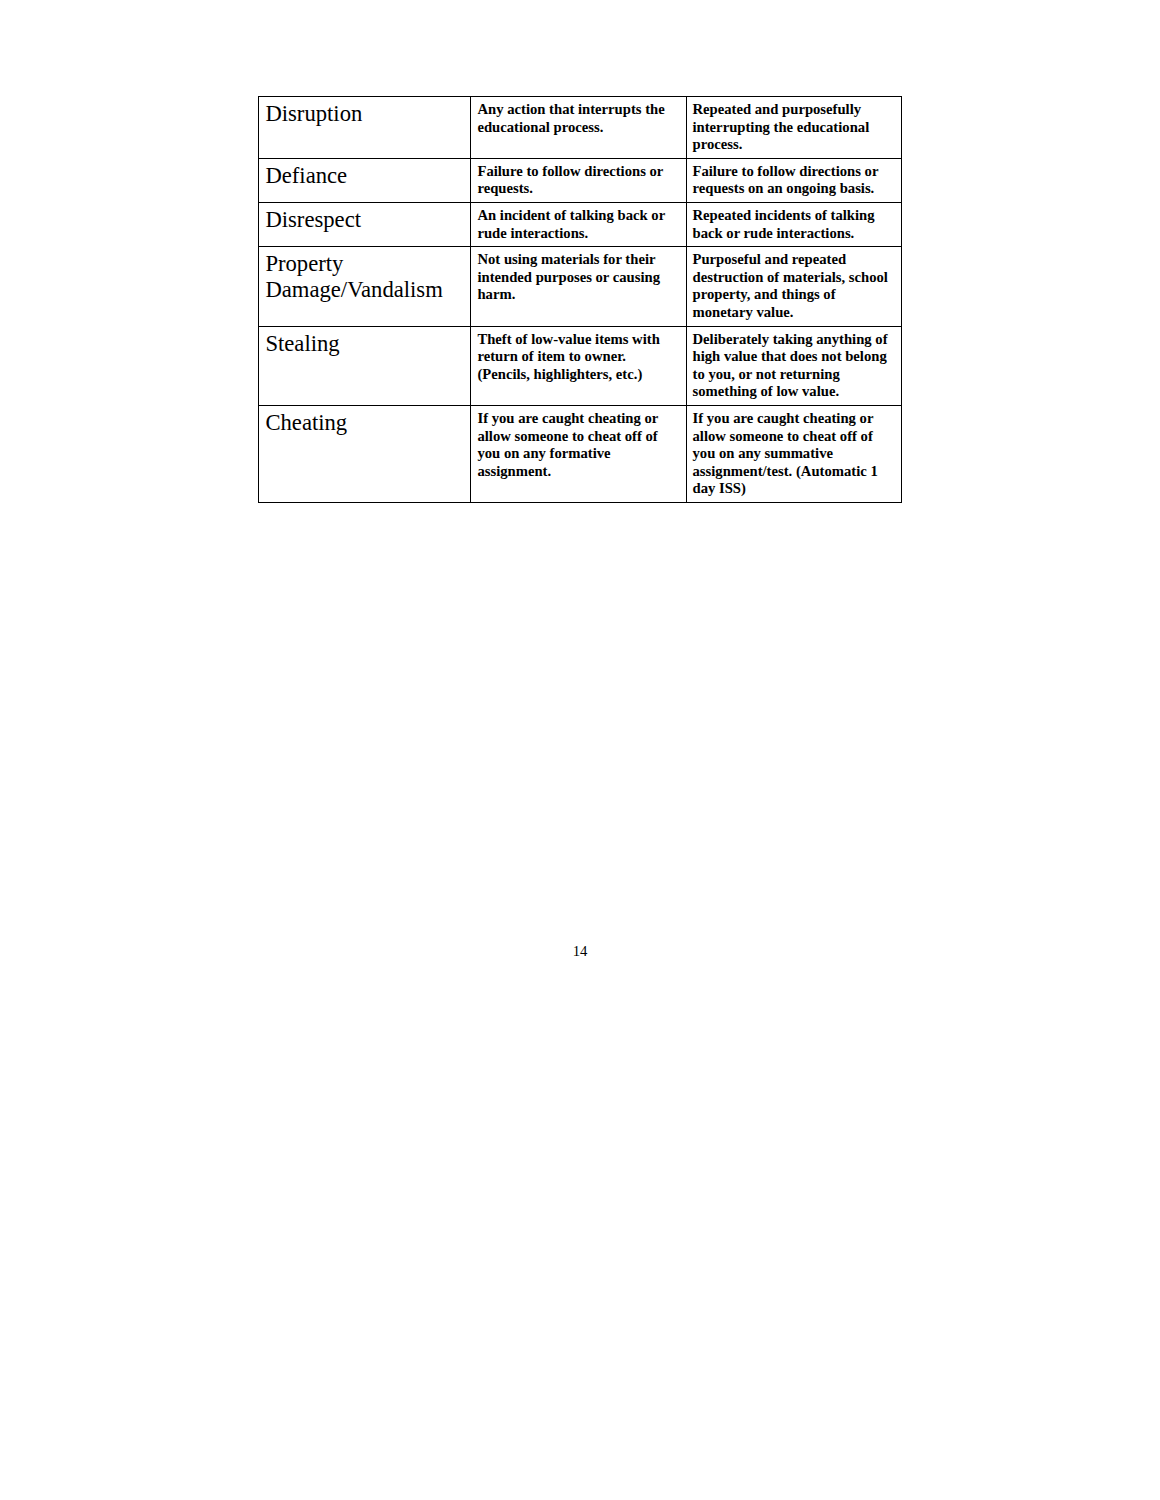| Disruption | Any action that interrupts the educational process. | Repeated and purposefully interrupting the educational process. |
| Defiance | Failure to follow directions or requests. | Failure to follow directions or requests on an ongoing basis. |
| Disrespect | An incident of talking back or rude interactions. | Repeated incidents of talking back or rude interactions. |
| Property Damage/Vandalism | Not using materials for their intended purposes or causing harm. | Purposeful and repeated destruction of materials, school property, and things of monetary value. |
| Stealing | Theft of low-value items with return of item to owner. (Pencils, highlighters, etc.) | Deliberately taking anything of high value that does not belong to you, or not returning something of low value. |
| Cheating | If you are caught cheating or allow someone to cheat off of you on any formative assignment. | If you are caught cheating or allow someone to cheat off of you on any summative assignment/test. (Automatic 1 day ISS) |
14